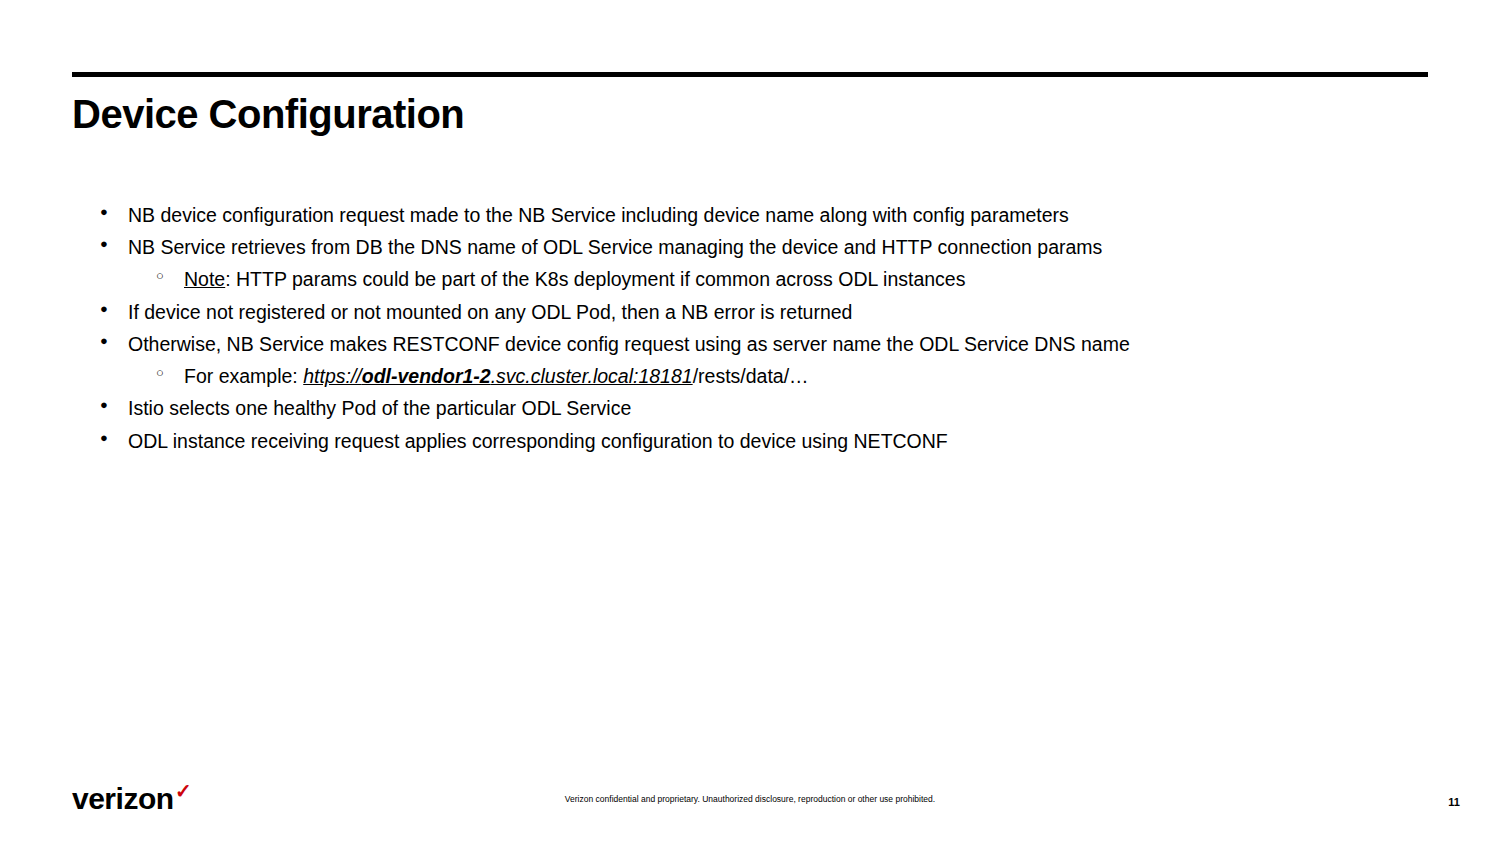Device Configuration
NB device configuration request made to the NB Service including device name along with config parameters
NB Service retrieves from DB the DNS name of ODL Service managing the device and HTTP connection params
Note: HTTP params could be part of the K8s deployment if common across ODL instances
If device not registered or not mounted on any ODL Pod, then a NB error is returned
Otherwise, NB Service makes RESTCONF device config request using as server name the ODL Service DNS name
For example: https://odl-vendor1-2.svc.cluster.local:18181/rests/data/…
Istio selects one healthy Pod of the particular ODL Service
ODL instance receiving request applies corresponding configuration to device using NETCONF
verizon✓
Verizon confidential and proprietary. Unauthorized disclosure, reproduction or other use prohibited.
11